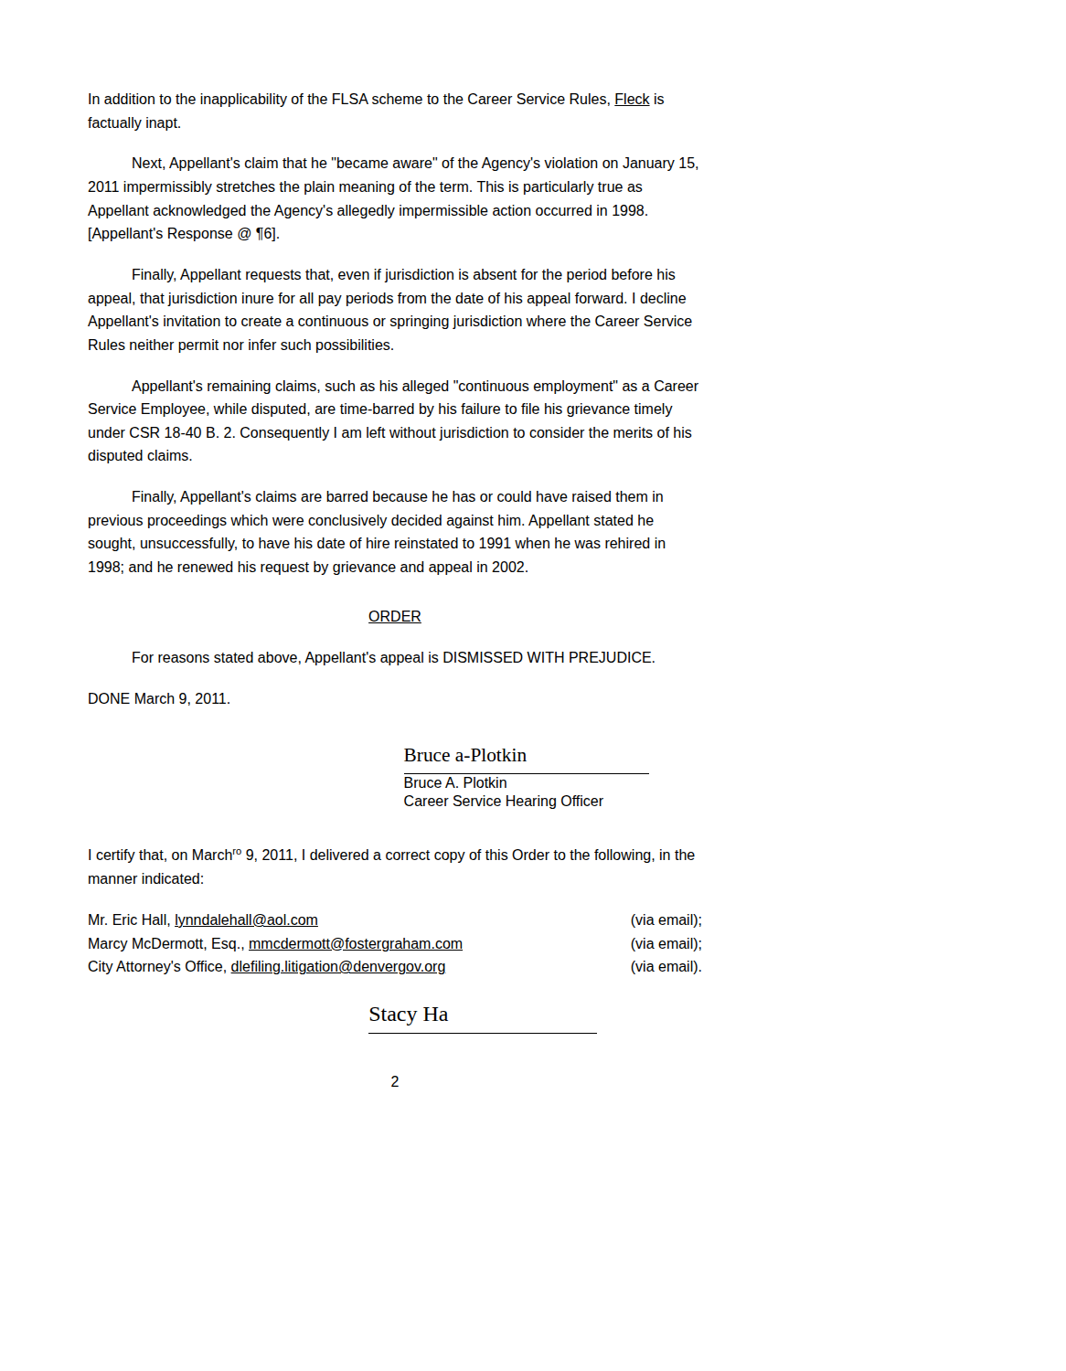In addition to the inapplicability of the FLSA scheme to the Career Service Rules, Fleck is factually inapt.
Next, Appellant's claim that he "became aware" of the Agency's violation on January 15, 2011 impermissibly stretches the plain meaning of the term. This is particularly true as Appellant acknowledged the Agency's allegedly impermissible action occurred in 1998. [Appellant's Response @ ¶6].
Finally, Appellant requests that, even if jurisdiction is absent for the period before his appeal, that jurisdiction inure for all pay periods from the date of his appeal forward. I decline Appellant's invitation to create a continuous or springing jurisdiction where the Career Service Rules neither permit nor infer such possibilities.
Appellant's remaining claims, such as his alleged "continuous employment" as a Career Service Employee, while disputed, are time-barred by his failure to file his grievance timely under CSR 18-40 B. 2. Consequently I am left without jurisdiction to consider the merits of his disputed claims.
Finally, Appellant's claims are barred because he has or could have raised them in previous proceedings which were conclusively decided against him. Appellant stated he sought, unsuccessfully, to have his date of hire reinstated to 1991 when he was rehired in 1998; and he renewed his request by grievance and appeal in 2002.
ORDER
For reasons stated above, Appellant's appeal is DISMISSED WITH PREJUDICE.
DONE March 9, 2011.
Bruce a-Plotkin
Bruce A. Plotkin
Career Service Hearing Officer
I certify that, on Marchro 9, 2011, I delivered a correct copy of this Order to the following, in the manner indicated:
| Mr. Eric Hall, lynndalehall@aol.com | (via email); |
| Marcy McDermott, Esq., mmcdermott@fostergraham.com | (via email); |
| City Attorney's Office, dlefiling.litigation@denvergov.org | (via email). |
Stacy Ha
2